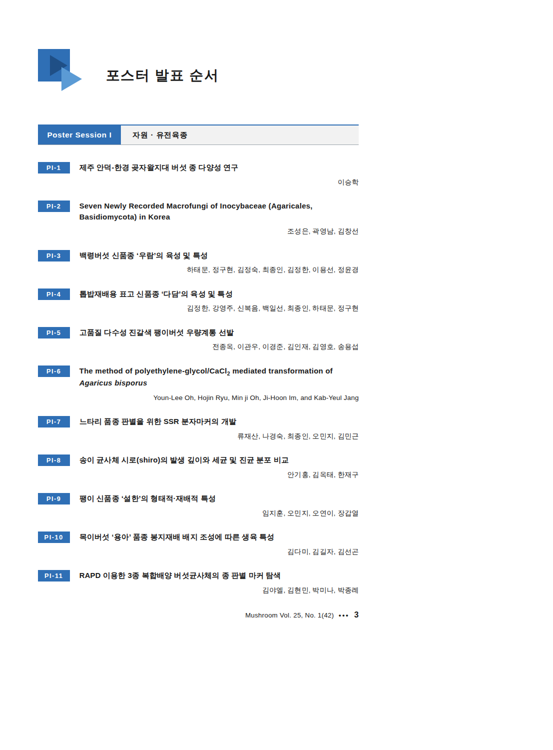포스터 발표 순서
Poster Session I
자원 · 유전육종
PI-1
제주 안덕-한경 곶자왈지대 버섯 종 다양성 연구
이승학
PI-2
Seven Newly Recorded Macrofungi of Inocybaceae (Agaricales, Basidiomycota) in Korea
조성은, 곽영남, 김창선
PI-3
백령버섯 신품종 ‘우람’의 육성 및 특성
하태문, 정구현, 김정숙, 최종인, 김정한, 이용선, 정윤경
PI-4
톱밥재배용 표고 신품종 ‘다담’의 육성 및 특성
김정한, 강영주, 신복음, 백일선, 최종인, 하태문, 정구현
PI-5
고품질 다수성 진갈색 팽이버섯 우량계통 선발
전종옥, 이관우, 이경준, 김인재, 김영호, 송용섭
PI-6
The method of polyethylene-glycol/CaCl2 mediated transformation of Agaricus bisporus
Youn-Lee Oh, Hojin Ryu, Min ji Oh, Ji-Hoon Im, and Kab-Yeul Jang
PI-7
느타리 품종 판별을 위한 SSR 분자마커의 개발
류재산, 나경숙, 최종인, 오민지, 김민근
PI-8
송이 균사체 시로(shiro)의 발생 깊이와 세균 및 진균 분포 비교
안기홍, 김옥태, 한재구
PI-9
팽이 신품종 ‘설한’의 형태적·재배적 특성
임지훈, 오민지, 오연이, 장갑열
PI-10
목이버섯 ‘용아’ 품종 봉지재배 배지 조성에 따른 생육 특성
김다미, 김길자, 김선곤
PI-11
RAPD 이용한 3종 복합배양 버섯균사체의 종 판별 마커 탐색
김야엘, 김현민, 박미나, 박종례
Mushroom Vol. 25, No. 1(42) ••• 3